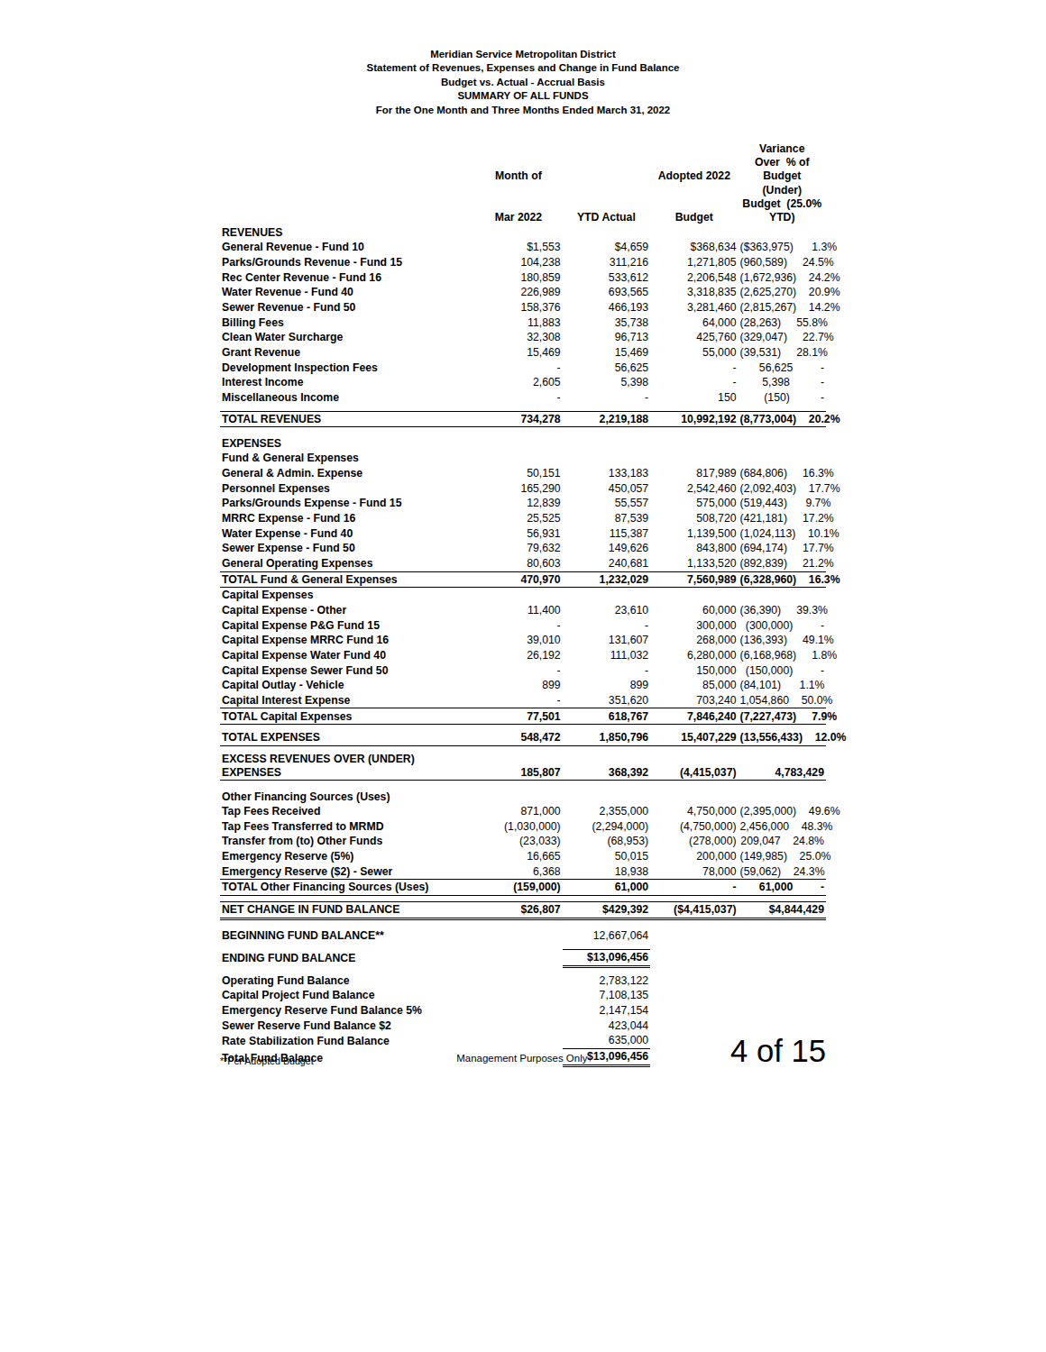Meridian Service Metropolitan District
Statement of Revenues, Expenses and Change in Fund Balance
Budget vs. Actual - Accrual Basis
SUMMARY OF ALL FUNDS
For the One Month and Three Months Ended March 31, 2022
| | Month of | | Adopted 2022 | Variance Over % of Budget |
| --- | --- | --- | --- | --- |
| | Mar 2022 | YTD Actual | Budget | (Under) Budget (25.0% YTD) |
| REVENUES | | | | |
| General Revenue - Fund 10 | $1,553 | $4,659 | $368,634 | ($363,975) 1.3% |
| Parks/Grounds Revenue - Fund 15 | 104,238 | 311,216 | 1,271,805 | (960,589) 24.5% |
| Rec Center Revenue - Fund 16 | 180,859 | 533,612 | 2,206,548 | (1,672,936) 24.2% |
| Water Revenue - Fund 40 | 226,989 | 693,565 | 3,318,835 | (2,625,270) 20.9% |
| Sewer Revenue - Fund 50 | 158,376 | 466,193 | 3,281,460 | (2,815,267) 14.2% |
| Billing Fees | 11,883 | 35,738 | 64,000 | (28,263) 55.8% |
| Clean Water Surcharge | 32,308 | 96,713 | 425,760 | (329,047) 22.7% |
| Grant Revenue | 15,469 | 15,469 | 55,000 | (39,531) 28.1% |
| Development Inspection Fees | - | 56,625 | - | 56,625 - |
| Interest Income | 2,605 | 5,398 | - | 5,398 - |
| Miscellaneous Income | - | - | 150 | (150) - |
| TOTAL REVENUES | 734,278 | 2,219,188 | 10,992,192 | (8,773,004) 20.2% |
| EXPENSES | | | | |
| Fund & General Expenses | | | | |
| General & Admin. Expense | 50,151 | 133,183 | 817,989 | (684,806) 16.3% |
| Personnel Expenses | 165,290 | 450,057 | 2,542,460 | (2,092,403) 17.7% |
| Parks/Grounds Expense - Fund 15 | 12,839 | 55,557 | 575,000 | (519,443) 9.7% |
| MRRC Expense - Fund 16 | 25,525 | 87,539 | 508,720 | (421,181) 17.2% |
| Water Expense - Fund 40 | 56,931 | 115,387 | 1,139,500 | (1,024,113) 10.1% |
| Sewer Expense - Fund 50 | 79,632 | 149,626 | 843,800 | (694,174) 17.7% |
| General Operating Expenses | 80,603 | 240,681 | 1,133,520 | (892,839) 21.2% |
| TOTAL Fund & General Expenses | 470,970 | 1,232,029 | 7,560,989 | (6,328,960) 16.3% |
| Capital Expenses | | | | |
| Capital Expense - Other | 11,400 | 23,610 | 60,000 | (36,390) 39.3% |
| Capital Expense P&G Fund 15 | - | - | 300,000 | (300,000) - |
| Capital Expense MRRC Fund 16 | 39,010 | 131,607 | 268,000 | (136,393) 49.1% |
| Capital Expense Water Fund 40 | 26,192 | 111,032 | 6,280,000 | (6,168,968) 1.8% |
| Capital Expense Sewer Fund 50 | - | - | 150,000 | (150,000) - |
| Capital Outlay - Vehicle | 899 | 899 | 85,000 | (84,101) 1.1% |
| Capital Interest Expense | - | 351,620 | 703,240 | 1,054,860 50.0% |
| TOTAL Capital Expenses | 77,501 | 618,767 | 7,846,240 | (7,227,473) 7.9% |
| TOTAL EXPENSES | 548,472 | 1,850,796 | 15,407,229 | (13,556,433) 12.0% |
| EXCESS REVENUES OVER (UNDER) EXPENSES | 185,807 | 368,392 | (4,415,037) | 4,783,429 |
| Other Financing Sources (Uses) | | | | |
| Tap Fees Received | 871,000 | 2,355,000 | 4,750,000 | (2,395,000) 49.6% |
| Tap Fees Transferred to MRMD | (1,030,000) | (2,294,000) | (4,750,000) | 2,456,000 48.3% |
| Transfer from (to) Other Funds | (23,033) | (68,953) | (278,000) | 209,047 24.8% |
| Emergency Reserve (5%) | 16,665 | 50,015 | 200,000 | (149,985) 25.0% |
| Emergency Reserve ($2) - Sewer | 6,368 | 18,938 | 78,000 | (59,062) 24.3% |
| TOTAL Other Financing Sources (Uses) | (159,000) | 61,000 | - | 61,000 - |
| NET CHANGE IN FUND BALANCE | $26,807 | $429,392 | ($4,415,037) | $4,844,429 |
| BEGINNING FUND BALANCE** | | 12,667,064 | | |
| ENDING FUND BALANCE | | $13,096,456 | | |
| Operating Fund Balance | | 2,783,122 | | |
| Capital Project Fund Balance | | 7,108,135 | | |
| Emergency Reserve Fund Balance 5% | | 2,147,154 | | |
| Sewer Reserve Fund Balance $2 | | 423,044 | | |
| Rate Stabilization Fund Balance | | 635,000 | | |
| Total Fund Balance | | $13,096,456 | | |
**Per Adopted Budget
Management Purposes Only
4 of 15